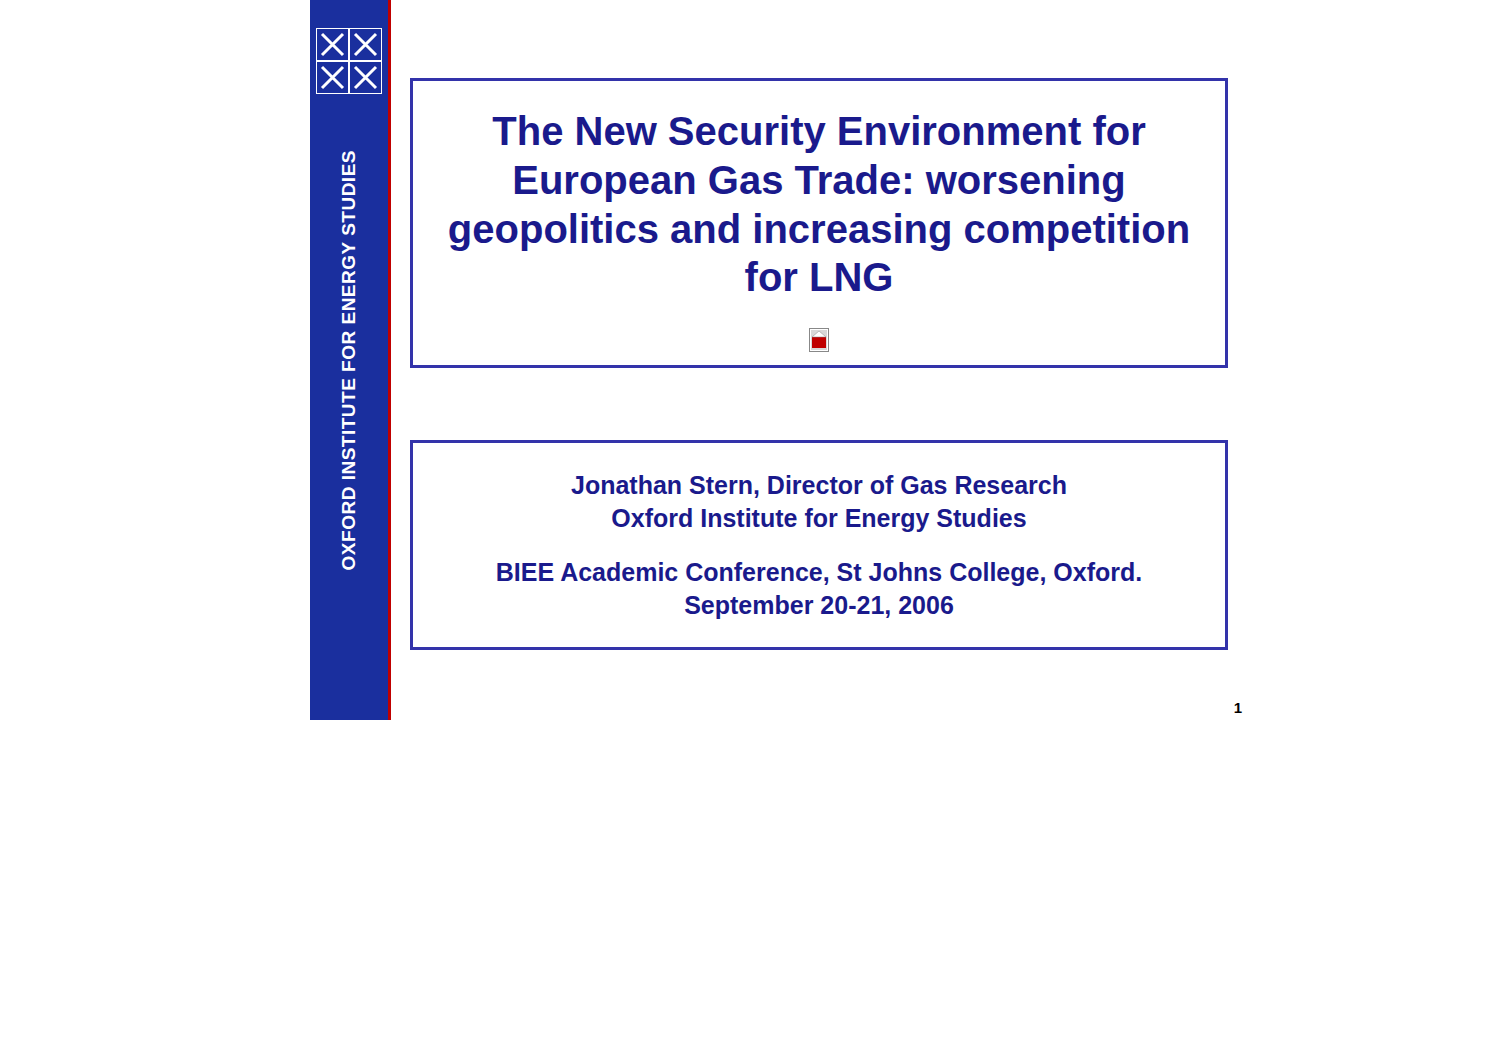OXFORD INSTITUTE FOR ENERGY STUDIES
The New Security Environment for European Gas Trade: worsening geopolitics and increasing competition for LNG
Jonathan Stern, Director of Gas Research
Oxford Institute for Energy Studies
BIEE Academic Conference, St Johns College, Oxford. September 20-21, 2006
1